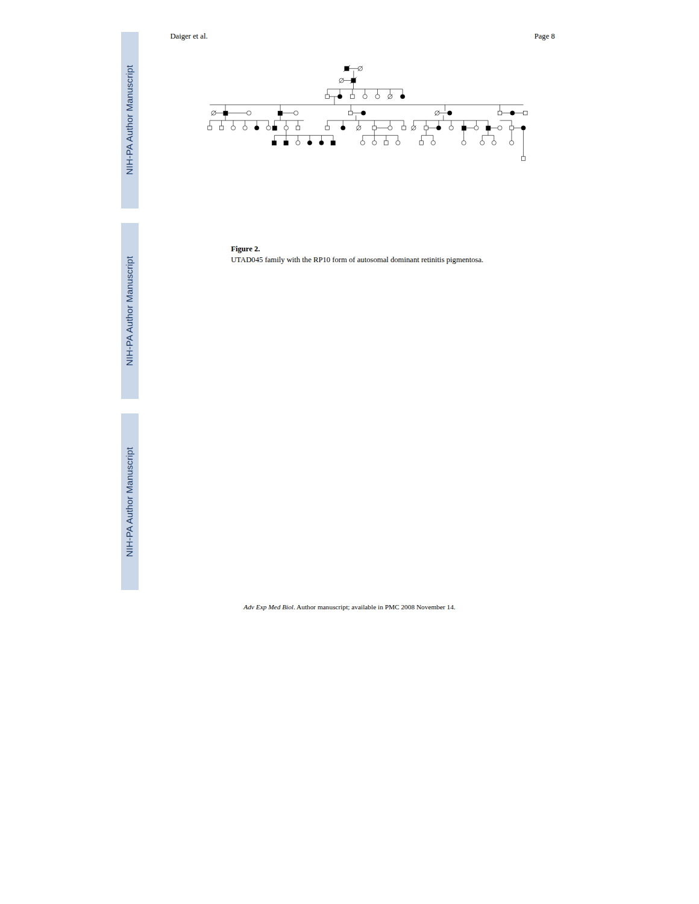NIH-PA Author Manuscript
NIH-PA Author Manuscript
NIH-PA Author Manuscript
Daiger et al. Page 8
Figure 2. UTAD045 family with the RP10 form of autosomal dominant retinitis pigmentosa.
Adv Exp Med Biol. Author manuscript; available in PMC 2008 November 14.